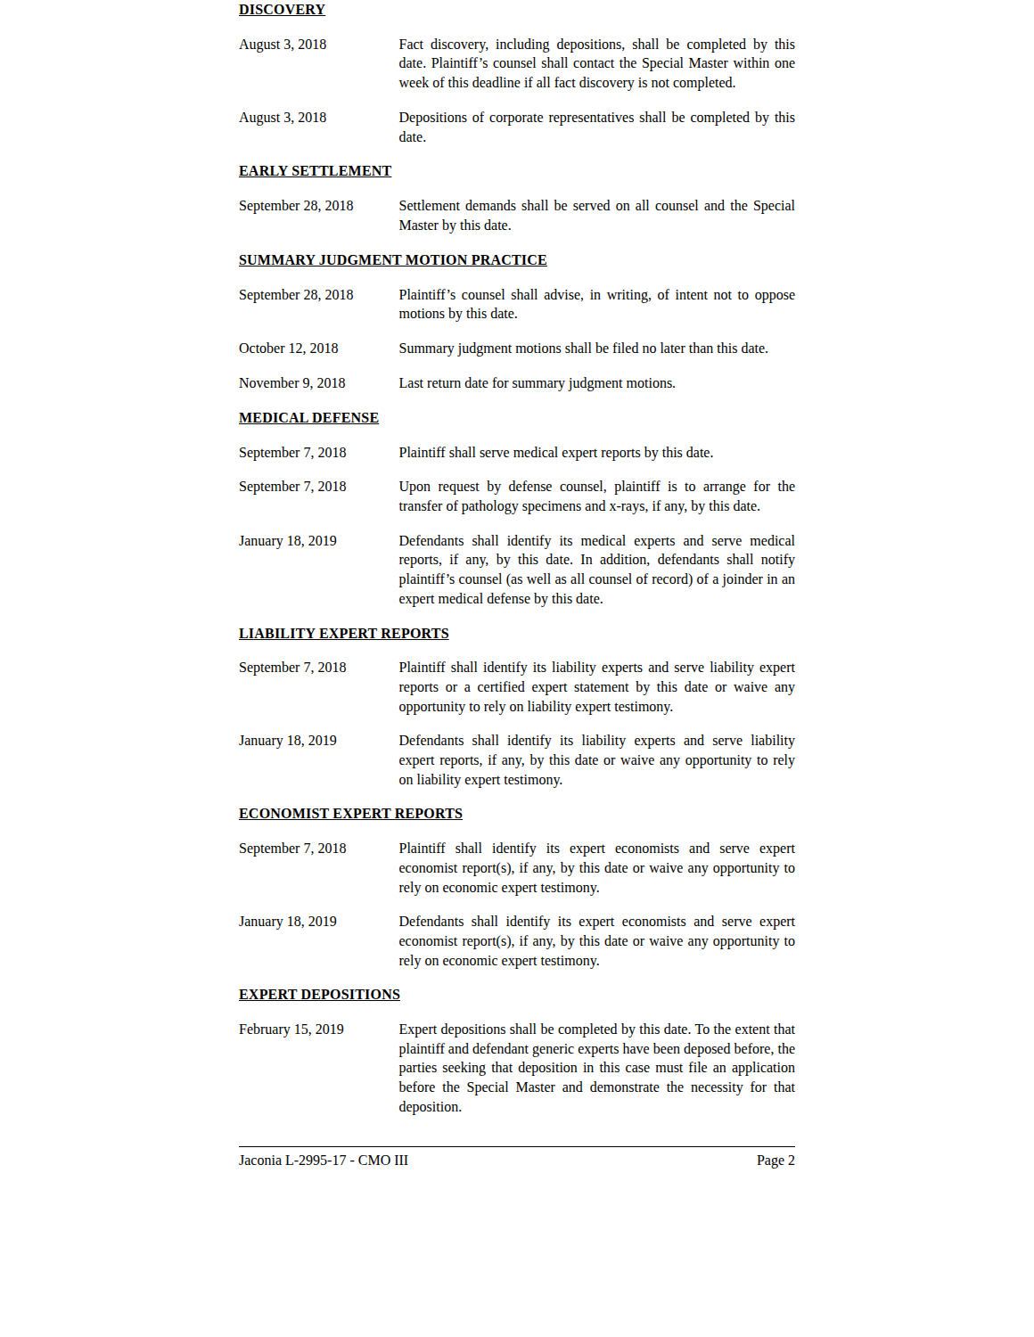DISCOVERY
August 3, 2018
Fact discovery, including depositions, shall be completed by this date. Plaintiff’s counsel shall contact the Special Master within one week of this deadline if all fact discovery is not completed.
August 3, 2018
Depositions of corporate representatives shall be completed by this date.
EARLY SETTLEMENT
September 28, 2018
Settlement demands shall be served on all counsel and the Special Master by this date.
SUMMARY JUDGMENT MOTION PRACTICE
September 28, 2018
Plaintiff’s counsel shall advise, in writing, of intent not to oppose motions by this date.
October 12, 2018
Summary judgment motions shall be filed no later than this date.
November 9, 2018
Last return date for summary judgment motions.
MEDICAL DEFENSE
September 7, 2018
Plaintiff shall serve medical expert reports by this date.
September 7, 2018
Upon request by defense counsel, plaintiff is to arrange for the transfer of pathology specimens and x-rays, if any, by this date.
January 18, 2019
Defendants shall identify its medical experts and serve medical reports, if any, by this date. In addition, defendants shall notify plaintiff’s counsel (as well as all counsel of record) of a joinder in an expert medical defense by this date.
LIABILITY EXPERT REPORTS
September 7, 2018
Plaintiff shall identify its liability experts and serve liability expert reports or a certified expert statement by this date or waive any opportunity to rely on liability expert testimony.
January 18, 2019
Defendants shall identify its liability experts and serve liability expert reports, if any, by this date or waive any opportunity to rely on liability expert testimony.
ECONOMIST EXPERT REPORTS
September 7, 2018
Plaintiff shall identify its expert economists and serve expert economist report(s), if any, by this date or waive any opportunity to rely on economic expert testimony.
January 18, 2019
Defendants shall identify its expert economists and serve expert economist report(s), if any, by this date or waive any opportunity to rely on economic expert testimony.
EXPERT DEPOSITIONS
February 15, 2019
Expert depositions shall be completed by this date. To the extent that plaintiff and defendant generic experts have been deposed before, the parties seeking that deposition in this case must file an application before the Special Master and demonstrate the necessity for that deposition.
Jaconia L-2995-17 - CMO III Page 2